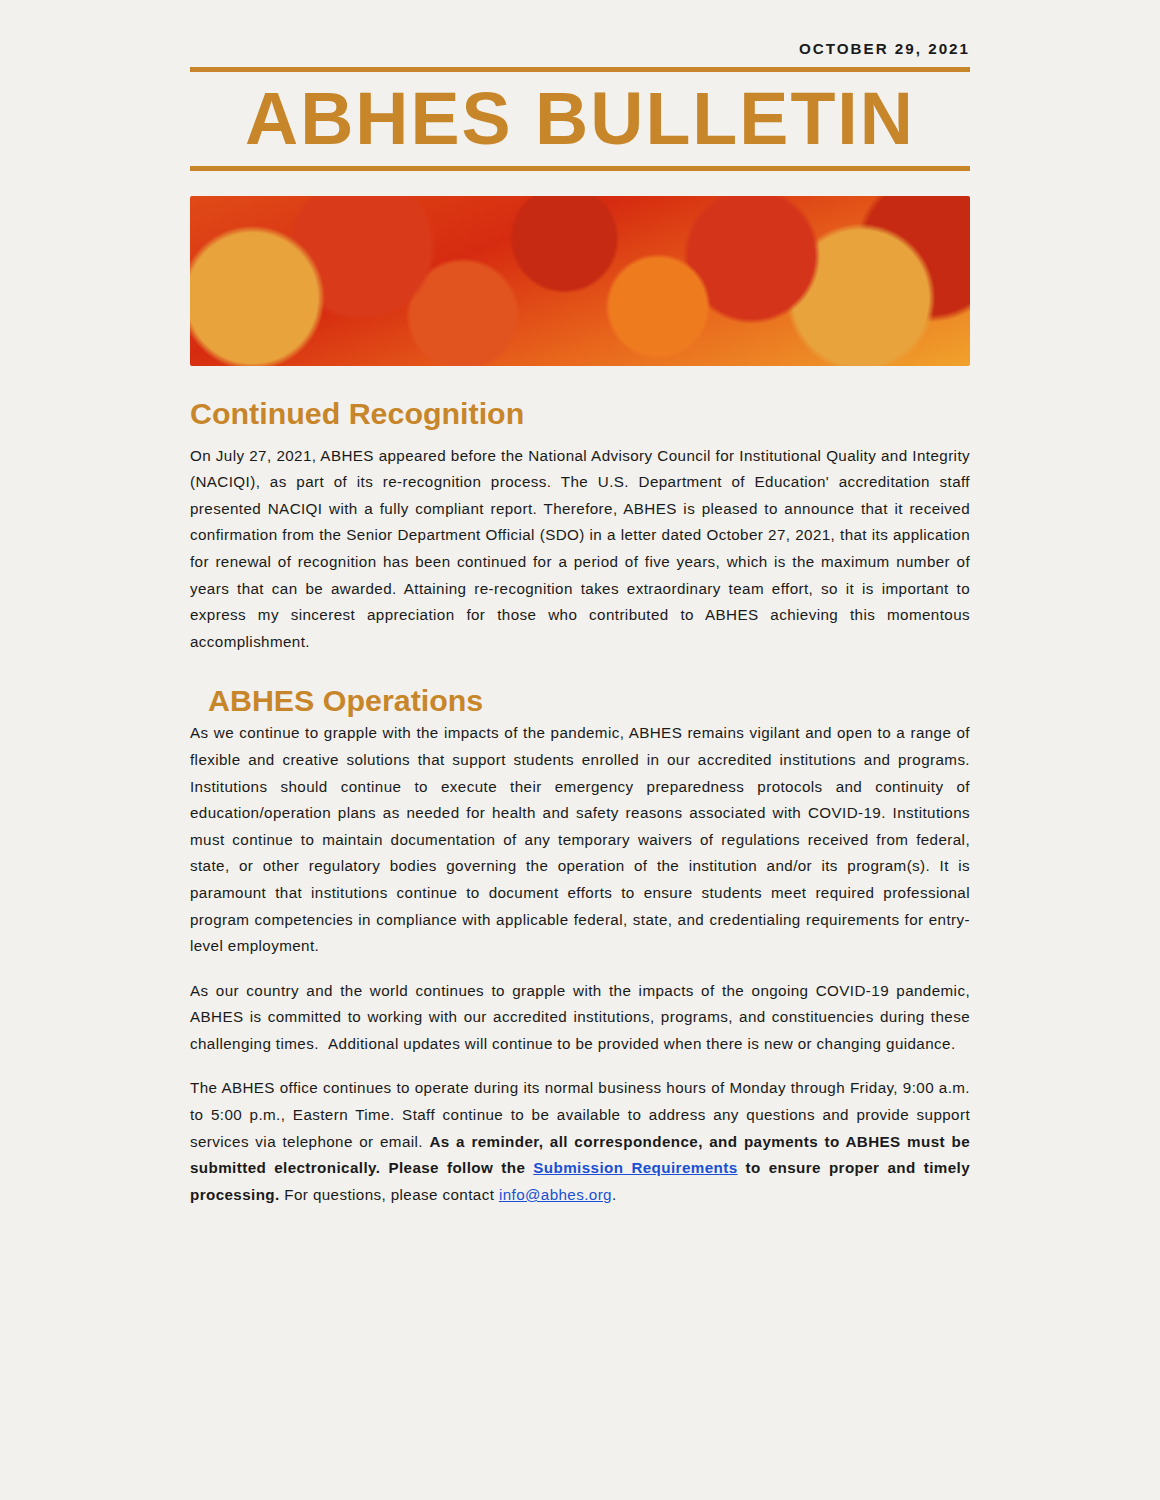OCTOBER 29, 2021
ABHES BULLETIN
Continued Recognition
On July 27, 2021, ABHES appeared before the National Advisory Council for Institutional Quality and Integrity (NACIQI), as part of its re-recognition process. The U.S. Department of Education' accreditation staff presented NACIQI with a fully compliant report. Therefore, ABHES is pleased to announce that it received confirmation from the Senior Department Official (SDO) in a letter dated October 27, 2021, that its application for renewal of recognition has been continued for a period of five years, which is the maximum number of years that can be awarded. Attaining re-recognition takes extraordinary team effort, so it is important to express my sincerest appreciation for those who contributed to ABHES achieving this momentous accomplishment.
ABHES Operations
As we continue to grapple with the impacts of the pandemic, ABHES remains vigilant and open to a range of flexible and creative solutions that support students enrolled in our accredited institutions and programs. Institutions should continue to execute their emergency preparedness protocols and continuity of education/operation plans as needed for health and safety reasons associated with COVID-19. Institutions must continue to maintain documentation of any temporary waivers of regulations received from federal, state, or other regulatory bodies governing the operation of the institution and/or its program(s). It is paramount that institutions continue to document efforts to ensure students meet required professional program competencies in compliance with applicable federal, state, and credentialing requirements for entry-level employment.
As our country and the world continues to grapple with the impacts of the ongoing COVID-19 pandemic, ABHES is committed to working with our accredited institutions, programs, and constituencies during these challenging times. Additional updates will continue to be provided when there is new or changing guidance.
The ABHES office continues to operate during its normal business hours of Monday through Friday, 9:00 a.m. to 5:00 p.m., Eastern Time. Staff continue to be available to address any questions and provide support services via telephone or email. As a reminder, all correspondence, and payments to ABHES must be submitted electronically. Please follow the Submission Requirements to ensure proper and timely processing. For questions, please contact info@abhes.org.